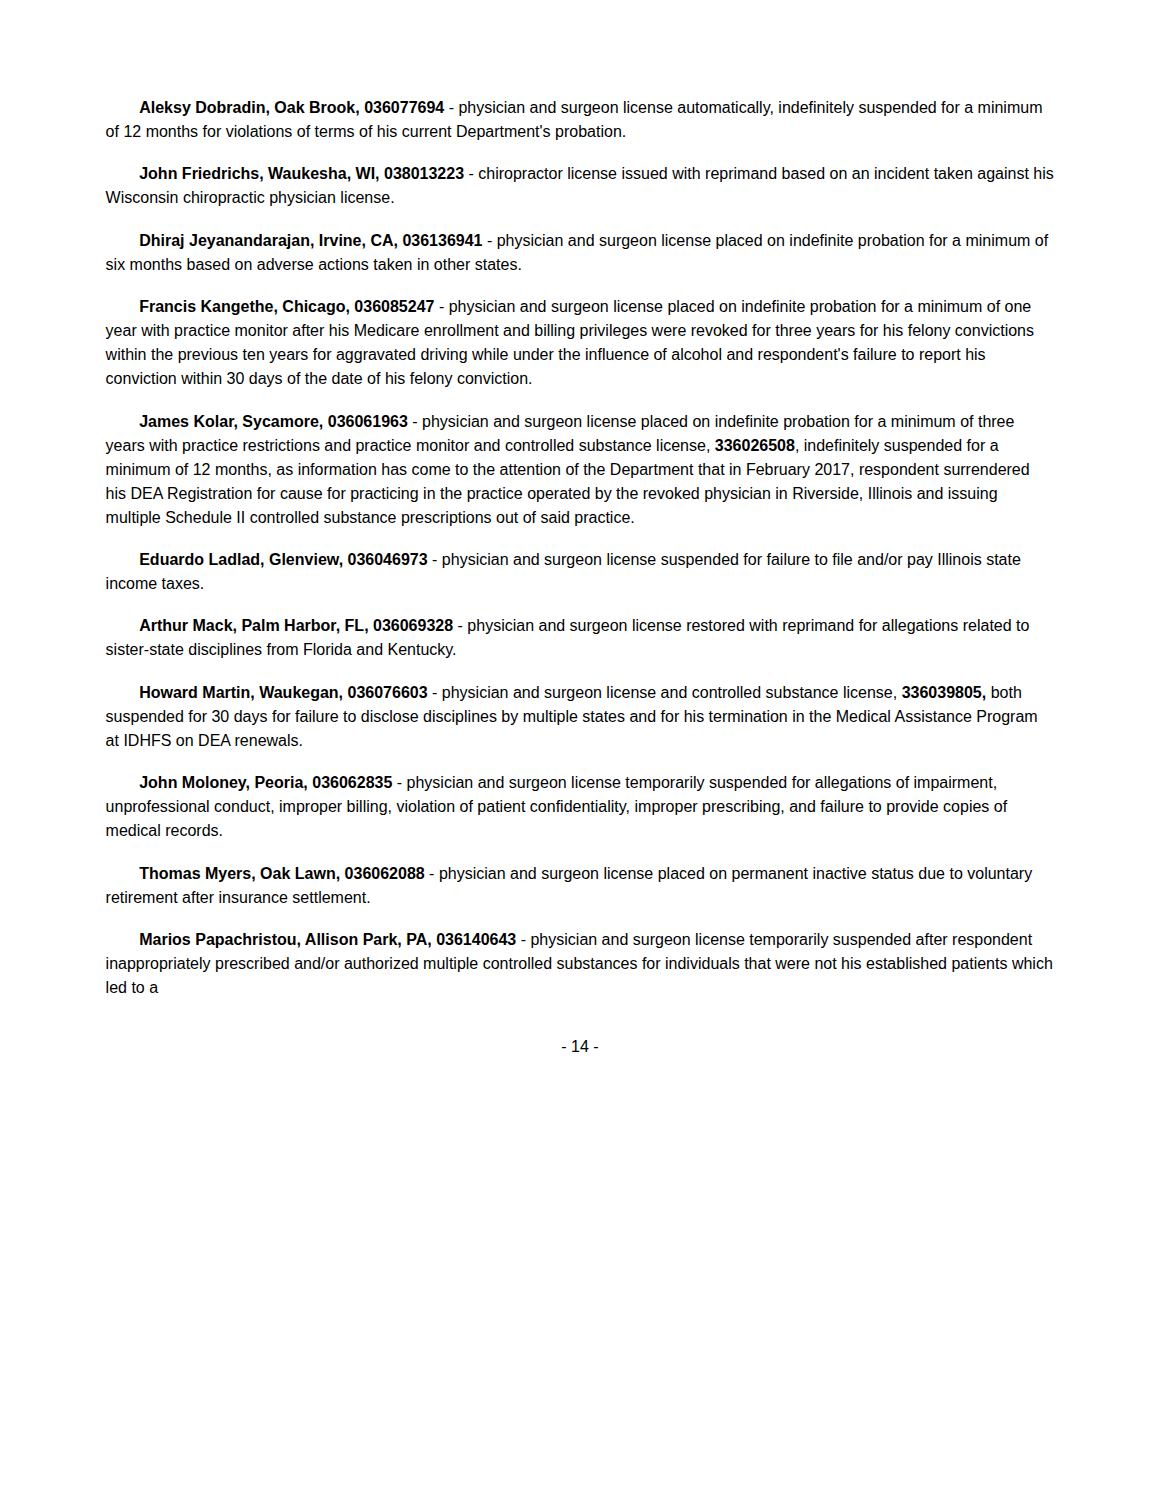Aleksy Dobradin, Oak Brook, 036077694 - physician and surgeon license automatically, indefinitely suspended for a minimum of 12 months for violations of terms of his current Department's probation.
John Friedrichs, Waukesha, WI, 038013223 - chiropractor license issued with reprimand based on an incident taken against his Wisconsin chiropractic physician license.
Dhiraj Jeyanandarajan, Irvine, CA, 036136941 - physician and surgeon license placed on indefinite probation for a minimum of six months based on adverse actions taken in other states.
Francis Kangethe, Chicago, 036085247 - physician and surgeon license placed on indefinite probation for a minimum of one year with practice monitor after his Medicare enrollment and billing privileges were revoked for three years for his felony convictions within the previous ten years for aggravated driving while under the influence of alcohol and respondent's failure to report his conviction within 30 days of the date of his felony conviction.
James Kolar, Sycamore, 036061963 - physician and surgeon license placed on indefinite probation for a minimum of three years with practice restrictions and practice monitor and controlled substance license, 336026508, indefinitely suspended for a minimum of 12 months, as information has come to the attention of the Department that in February 2017, respondent surrendered his DEA Registration for cause for practicing in the practice operated by the revoked physician in Riverside, Illinois and issuing multiple Schedule II controlled substance prescriptions out of said practice.
Eduardo Ladlad, Glenview, 036046973 - physician and surgeon license suspended for failure to file and/or pay Illinois state income taxes.
Arthur Mack, Palm Harbor, FL, 036069328 - physician and surgeon license restored with reprimand for allegations related to sister-state disciplines from Florida and Kentucky.
Howard Martin, Waukegan, 036076603 - physician and surgeon license and controlled substance license, 336039805, both suspended for 30 days for failure to disclose disciplines by multiple states and for his termination in the Medical Assistance Program at IDHFS on DEA renewals.
John Moloney, Peoria, 036062835 - physician and surgeon license temporarily suspended for allegations of impairment, unprofessional conduct, improper billing, violation of patient confidentiality, improper prescribing, and failure to provide copies of medical records.
Thomas Myers, Oak Lawn, 036062088 - physician and surgeon license placed on permanent inactive status due to voluntary retirement after insurance settlement.
Marios Papachristou, Allison Park, PA, 036140643 - physician and surgeon license temporarily suspended after respondent inappropriately prescribed and/or authorized multiple controlled substances for individuals that were not his established patients which led to a
- 14 -